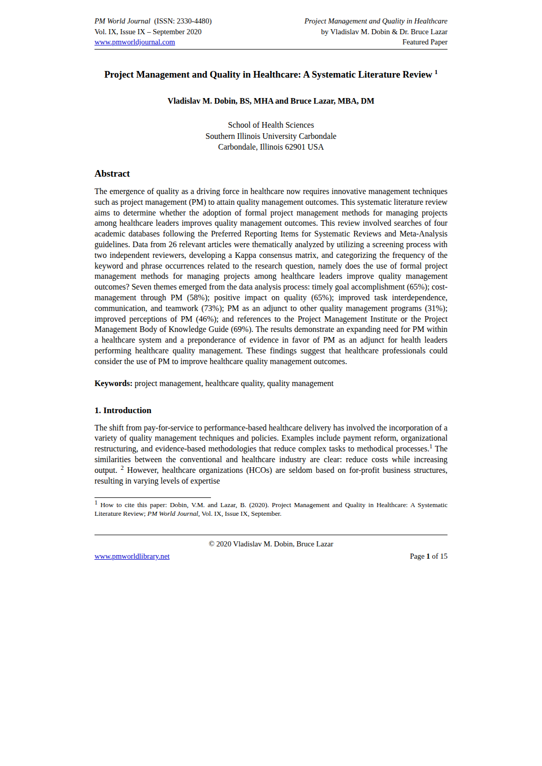PM World Journal (ISSN: 2330-4480)
Project Management and Quality in Healthcare
Vol. IX, Issue IX – September 2020
by Vladislav M. Dobin & Dr. Bruce Lazar
www.pmworldjournal.com
Featured Paper
Project Management and Quality in Healthcare: A Systematic Literature Review 1
Vladislav M. Dobin, BS, MHA and Bruce Lazar, MBA, DM
School of Health Sciences
Southern Illinois University Carbondale
Carbondale, Illinois 62901 USA
Abstract
The emergence of quality as a driving force in healthcare now requires innovative management techniques such as project management (PM) to attain quality management outcomes. This systematic literature review aims to determine whether the adoption of formal project management methods for managing projects among healthcare leaders improves quality management outcomes. This review involved searches of four academic databases following the Preferred Reporting Items for Systematic Reviews and Meta-Analysis guidelines. Data from 26 relevant articles were thematically analyzed by utilizing a screening process with two independent reviewers, developing a Kappa consensus matrix, and categorizing the frequency of the keyword and phrase occurrences related to the research question, namely does the use of formal project management methods for managing projects among healthcare leaders improve quality management outcomes? Seven themes emerged from the data analysis process: timely goal accomplishment (65%); cost-management through PM (58%); positive impact on quality (65%); improved task interdependence, communication, and teamwork (73%); PM as an adjunct to other quality management programs (31%); improved perceptions of PM (46%); and references to the Project Management Institute or the Project Management Body of Knowledge Guide (69%). The results demonstrate an expanding need for PM within a healthcare system and a preponderance of evidence in favor of PM as an adjunct for health leaders performing healthcare quality management. These findings suggest that healthcare professionals could consider the use of PM to improve healthcare quality management outcomes.
Keywords: project management, healthcare quality, quality management
1. Introduction
The shift from pay-for-service to performance-based healthcare delivery has involved the incorporation of a variety of quality management techniques and policies. Examples include payment reform, organizational restructuring, and evidence-based methodologies that reduce complex tasks to methodical processes.1 The similarities between the conventional and healthcare industry are clear: reduce costs while increasing output. 2 However, healthcare organizations (HCOs) are seldom based on for-profit business structures, resulting in varying levels of expertise
1 How to cite this paper: Dobin, V.M. and Lazar, B. (2020). Project Management and Quality in Healthcare: A Systematic Literature Review; PM World Journal, Vol. IX, Issue IX, September.
© 2020 Vladislav M. Dobin, Bruce Lazar
www.pmworldlibrary.net Page 1 of 15